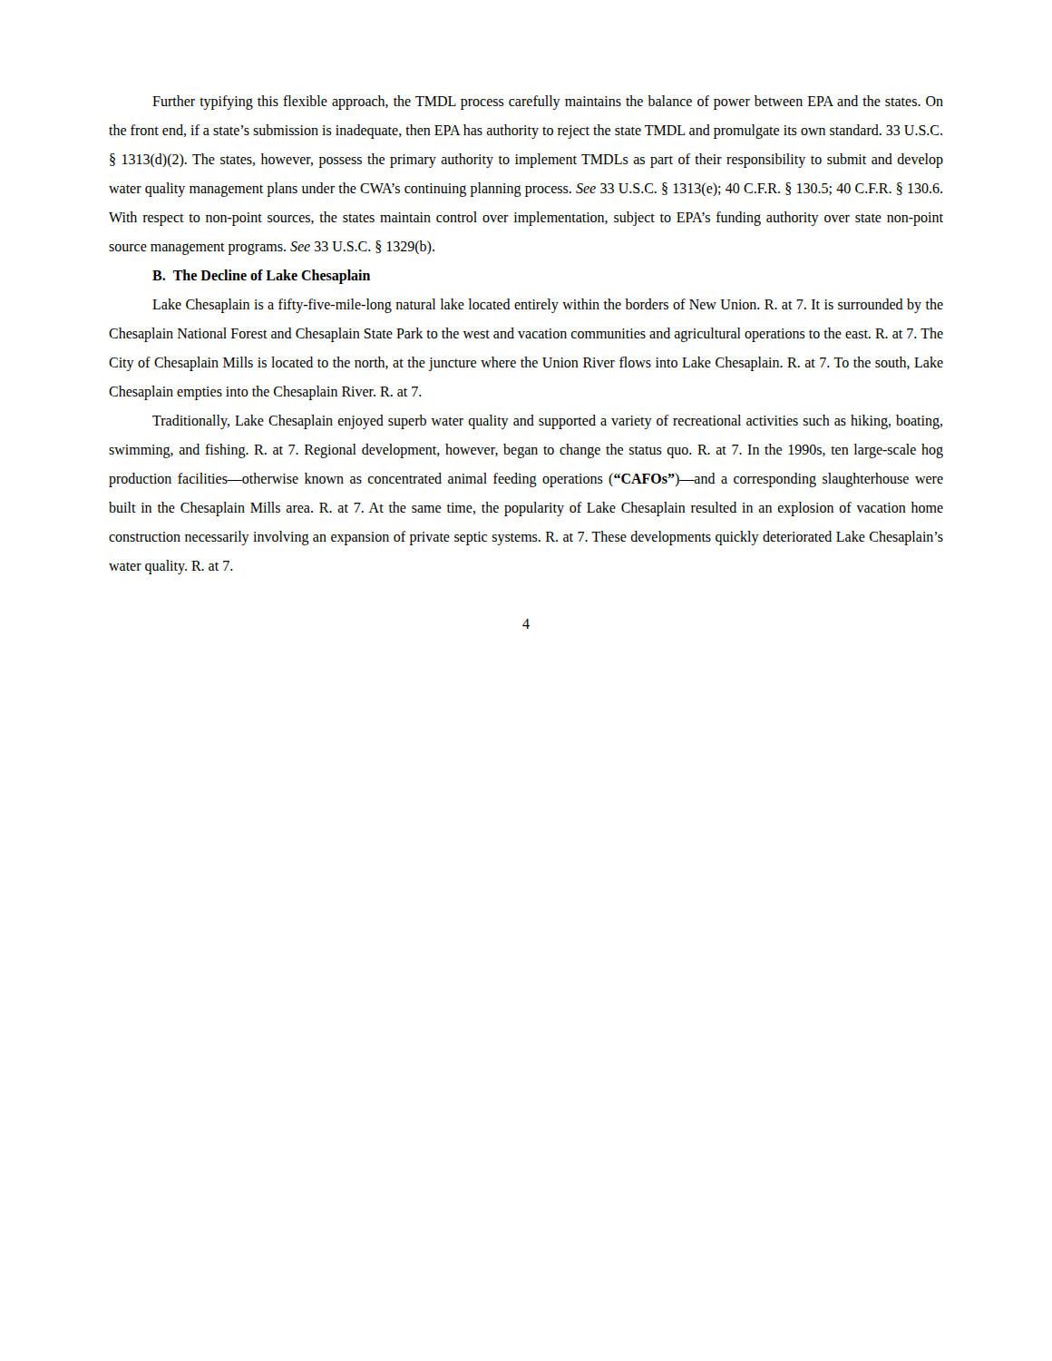Further typifying this flexible approach, the TMDL process carefully maintains the balance of power between EPA and the states. On the front end, if a state’s submission is inadequate, then EPA has authority to reject the state TMDL and promulgate its own standard. 33 U.S.C. § 1313(d)(2). The states, however, possess the primary authority to implement TMDLs as part of their responsibility to submit and develop water quality management plans under the CWA’s continuing planning process. See 33 U.S.C. § 1313(e); 40 C.F.R. § 130.5; 40 C.F.R. § 130.6. With respect to non-point sources, the states maintain control over implementation, subject to EPA’s funding authority over state non-point source management programs. See 33 U.S.C. § 1329(b).
B. The Decline of Lake Chesaplain
Lake Chesaplain is a fifty-five-mile-long natural lake located entirely within the borders of New Union. R. at 7. It is surrounded by the Chesaplain National Forest and Chesaplain State Park to the west and vacation communities and agricultural operations to the east. R. at 7. The City of Chesaplain Mills is located to the north, at the juncture where the Union River flows into Lake Chesaplain. R. at 7. To the south, Lake Chesaplain empties into the Chesaplain River. R. at 7.
Traditionally, Lake Chesaplain enjoyed superb water quality and supported a variety of recreational activities such as hiking, boating, swimming, and fishing. R. at 7. Regional development, however, began to change the status quo. R. at 7. In the 1990s, ten large-scale hog production facilities—otherwise known as concentrated animal feeding operations (“CAFOs”)—and a corresponding slaughterhouse were built in the Chesaplain Mills area. R. at 7. At the same time, the popularity of Lake Chesaplain resulted in an explosion of vacation home construction necessarily involving an expansion of private septic systems. R. at 7. These developments quickly deteriorated Lake Chesaplain’s water quality. R. at 7.
4